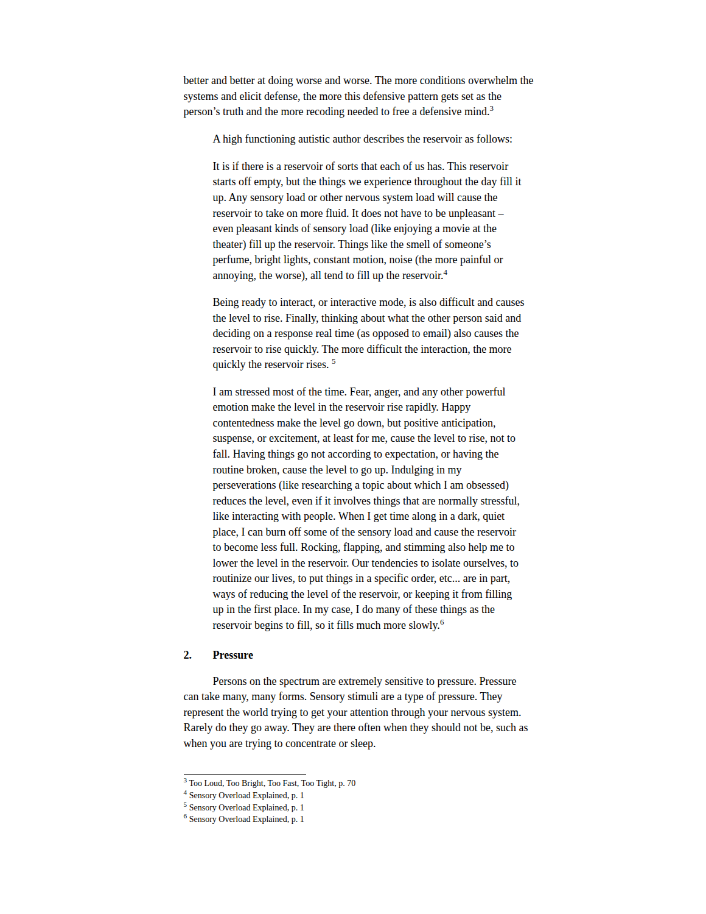better and better at doing worse and worse. The more conditions overwhelm the systems and elicit defense, the more this defensive pattern gets set as the person’s truth and the more recoding needed to free a defensive mind.3
A high functioning autistic author describes the reservoir as follows:
It is if there is a reservoir of sorts that each of us has. This reservoir starts off empty, but the things we experience throughout the day fill it up. Any sensory load or other nervous system load will cause the reservoir to take on more fluid. It does not have to be unpleasant – even pleasant kinds of sensory load (like enjoying a movie at the theater) fill up the reservoir. Things like the smell of someone’s perfume, bright lights, constant motion, noise (the more painful or annoying, the worse), all tend to fill up the reservoir.4
Being ready to interact, or interactive mode, is also difficult and causes the level to rise. Finally, thinking about what the other person said and deciding on a response real time (as opposed to email) also causes the reservoir to rise quickly. The more difficult the interaction, the more quickly the reservoir rises. 5
I am stressed most of the time. Fear, anger, and any other powerful emotion make the level in the reservoir rise rapidly. Happy contentedness make the level go down, but positive anticipation, suspense, or excitement, at least for me, cause the level to rise, not to fall. Having things go not according to expectation, or having the routine broken, cause the level to go up. Indulging in my perseverations (like researching a topic about which I am obsessed) reduces the level, even if it involves things that are normally stressful, like interacting with people. When I get time along in a dark, quiet place, I can burn off some of the sensory load and cause the reservoir to become less full. Rocking, flapping, and stimming also help me to lower the level in the reservoir. Our tendencies to isolate ourselves, to routinize our lives, to put things in a specific order, etc... are in part, ways of reducing the level of the reservoir, or keeping it from filling up in the first place. In my case, I do many of these things as the reservoir begins to fill, so it fills much more slowly.6
2. Pressure
Persons on the spectrum are extremely sensitive to pressure. Pressure can take many, many forms. Sensory stimuli are a type of pressure. They represent the world trying to get your attention through your nervous system. Rarely do they go away. They are there often when they should not be, such as when you are trying to concentrate or sleep.
3 Too Loud, Too Bright, Too Fast, Too Tight, p. 70
4 Sensory Overload Explained, p. 1
5 Sensory Overload Explained, p. 1
6 Sensory Overload Explained, p. 1